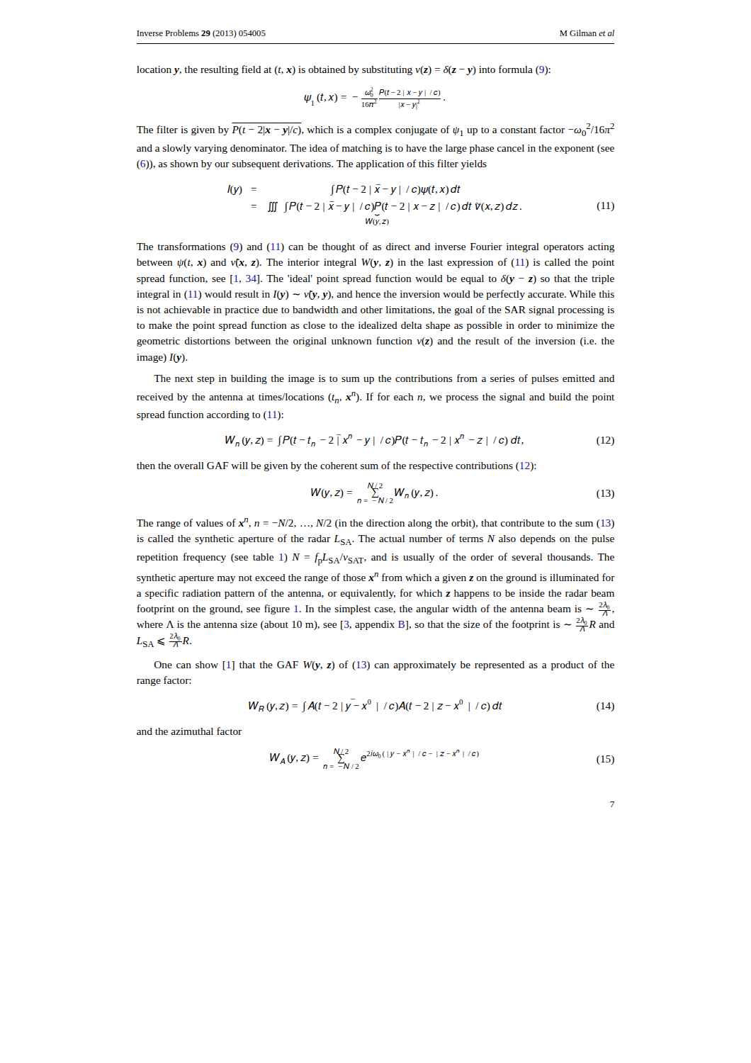Inverse Problems 29 (2013) 054005 M Gilman et al
location y, the resulting field at (t, x) is obtained by substituting ν(z) = δ(z − y) into formula (9):
ψ1 (t,x) = − ω02 16π2 P(t−2|x−y|/c) |x−y|2 .
The filter is given by P(t − 2|x − y|/c), which is a complex conjugate of ψ1 up to a constant factor −ω02/16π2 and a slowly varying denominator. The idea of matching is to have the large phase cancel in the exponent (see (6)), as shown by our subsequent derivations. The application of this filter yields
I(y) = ∫ P(t−2|x−y|/c)‾ ψ(t,x) dt = ∭ ∫ P(t−2|x−y|/c)‾ P(t−2|x−z|/c) dt ⏟ W(y,z) ν~ (x,z) dz . (11)
The transformations (9) and (11) can be thought of as direct and inverse Fourier integral operators acting between ψ(t, x) and ν̃(x, z). The interior integral W(y, z) in the last expression of (11) is called the point spread function, see [1, 34]. The 'ideal' point spread function would be equal to δ(y − z) so that the triple integral in (11) would result in I(y) ∼ ν̃(y, y), and hence the inversion would be perfectly accurate. While this is not achievable in practice due to bandwidth and other limitations, the goal of the SAR signal processing is to make the point spread function as close to the idealized delta shape as possible in order to minimize the geometric distortions between the original unknown function ν(z) and the result of the inversion (i.e. the image) I(y).
The next step in building the image is to sum up the contributions from a series of pulses emitted and received by the antenna at times/locations (tn, xn). If for each n, we process the signal and build the point spread function according to (11):
Wn (y,z) = ∫ P(t−tn−2|xn−y|/c)‾ P(t−tn−2|xn−z|/c) dt , (12)
then the overall GAF will be given by the coherent sum of the respective contributions (12):
W(y,z) = ∑ n=−N/2 N/2 Wn (y,z) . (13)
The range of values of xn, n = −N/2, …, N/2 (in the direction along the orbit), that contribute to the sum (13) is called the synthetic aperture of the radar LSA. The actual number of terms N also depends on the pulse repetition frequency (see table 1) N = fpLSA/vSAT, and is usually of the order of several thousands. The synthetic aperture may not exceed the range of those xn from which a given z on the ground is illuminated for a specific radiation pattern of the antenna, or equivalently, for which z happens to be inside the radar beam footprint on the ground, see figure 1. In the simplest case, the angular width of the antenna beam is ∼ 2λ0Λ, where Λ is the antenna size (about 10 m), see [3, appendix B], so that the size of the footprint is ∼ 2λ0ΛR and LSA ⩽ 2λ0ΛR.
One can show [1] that the GAF W(y, z) of (13) can approximately be represented as a product of the range factor:
WR (y,z) = ∫ A(t−2|y−x0|/c)‾ A(t−2|z−x0|/c) dt (14)
and the azimuthal factor
WA (y,z) = ∑ n=−N/2 N/2 e 2iω0(|y−xn|/c−|z−xn|/c) (15)
7